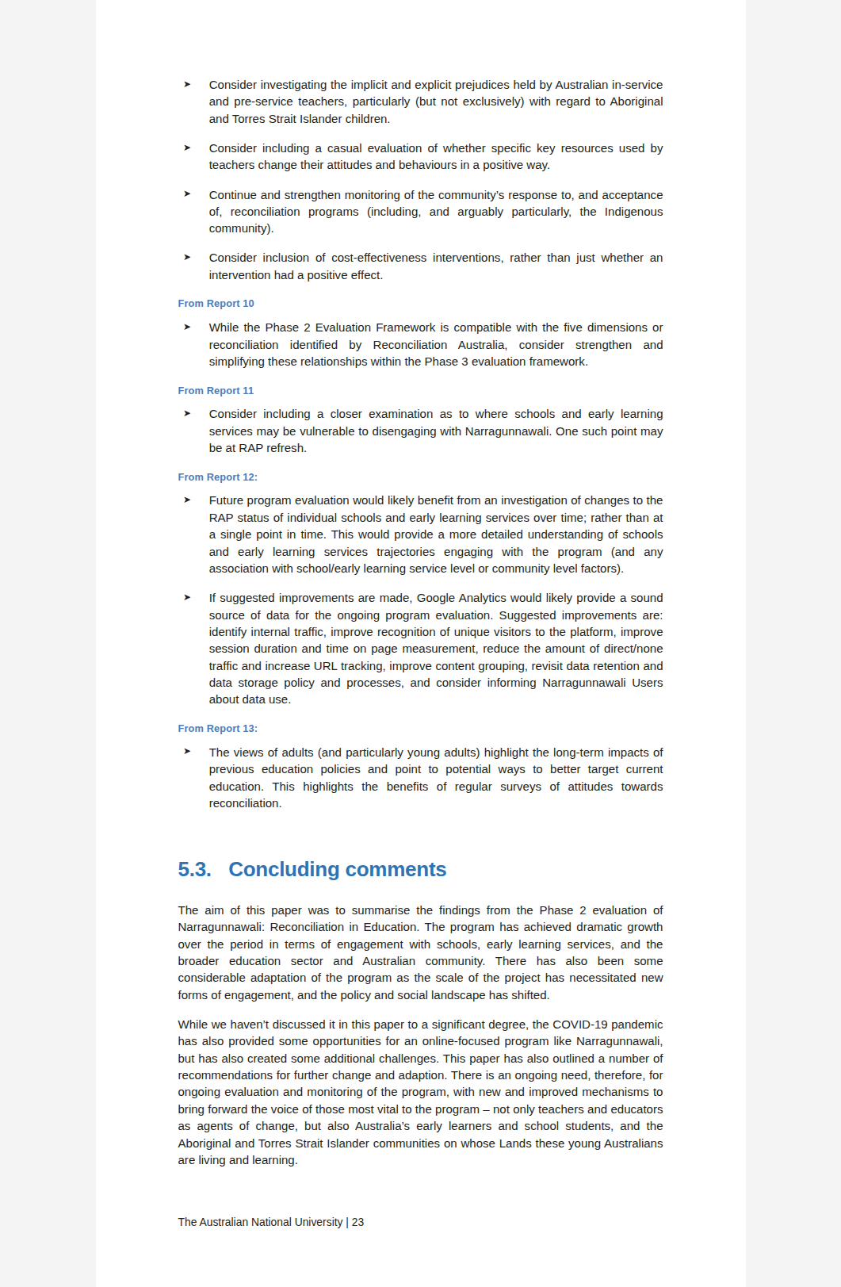Consider investigating the implicit and explicit prejudices held by Australian in-service and pre-service teachers, particularly (but not exclusively) with regard to Aboriginal and Torres Strait Islander children.
Consider including a casual evaluation of whether specific key resources used by teachers change their attitudes and behaviours in a positive way.
Continue and strengthen monitoring of the community’s response to, and acceptance of, reconciliation programs (including, and arguably particularly, the Indigenous community).
Consider inclusion of cost-effectiveness interventions, rather than just whether an intervention had a positive effect.
From Report 10
While the Phase 2 Evaluation Framework is compatible with the five dimensions or reconciliation identified by Reconciliation Australia, consider strengthen and simplifying these relationships within the Phase 3 evaluation framework.
From Report 11
Consider including a closer examination as to where schools and early learning services may be vulnerable to disengaging with Narragunnawali. One such point may be at RAP refresh.
From Report 12:
Future program evaluation would likely benefit from an investigation of changes to the RAP status of individual schools and early learning services over time; rather than at a single point in time. This would provide a more detailed understanding of schools and early learning services trajectories engaging with the program (and any association with school/early learning service level or community level factors).
If suggested improvements are made, Google Analytics would likely provide a sound source of data for the ongoing program evaluation. Suggested improvements are: identify internal traffic, improve recognition of unique visitors to the platform, improve session duration and time on page measurement, reduce the amount of direct/none traffic and increase URL tracking, improve content grouping, revisit data retention and data storage policy and processes, and consider informing Narragunnawali Users about data use.
From Report 13:
The views of adults (and particularly young adults) highlight the long-term impacts of previous education policies and point to potential ways to better target current education. This highlights the benefits of regular surveys of attitudes towards reconciliation.
5.3. Concluding comments
The aim of this paper was to summarise the findings from the Phase 2 evaluation of Narragunnawali: Reconciliation in Education. The program has achieved dramatic growth over the period in terms of engagement with schools, early learning services, and the broader education sector and Australian community. There has also been some considerable adaptation of the program as the scale of the project has necessitated new forms of engagement, and the policy and social landscape has shifted.
While we haven’t discussed it in this paper to a significant degree, the COVID-19 pandemic has also provided some opportunities for an online-focused program like Narragunnawali, but has also created some additional challenges. This paper has also outlined a number of recommendations for further change and adaption. There is an ongoing need, therefore, for ongoing evaluation and monitoring of the program, with new and improved mechanisms to bring forward the voice of those most vital to the program – not only teachers and educators as agents of change, but also Australia’s early learners and school students, and the Aboriginal and Torres Strait Islander communities on whose Lands these young Australians are living and learning.
The Australian National University | 23